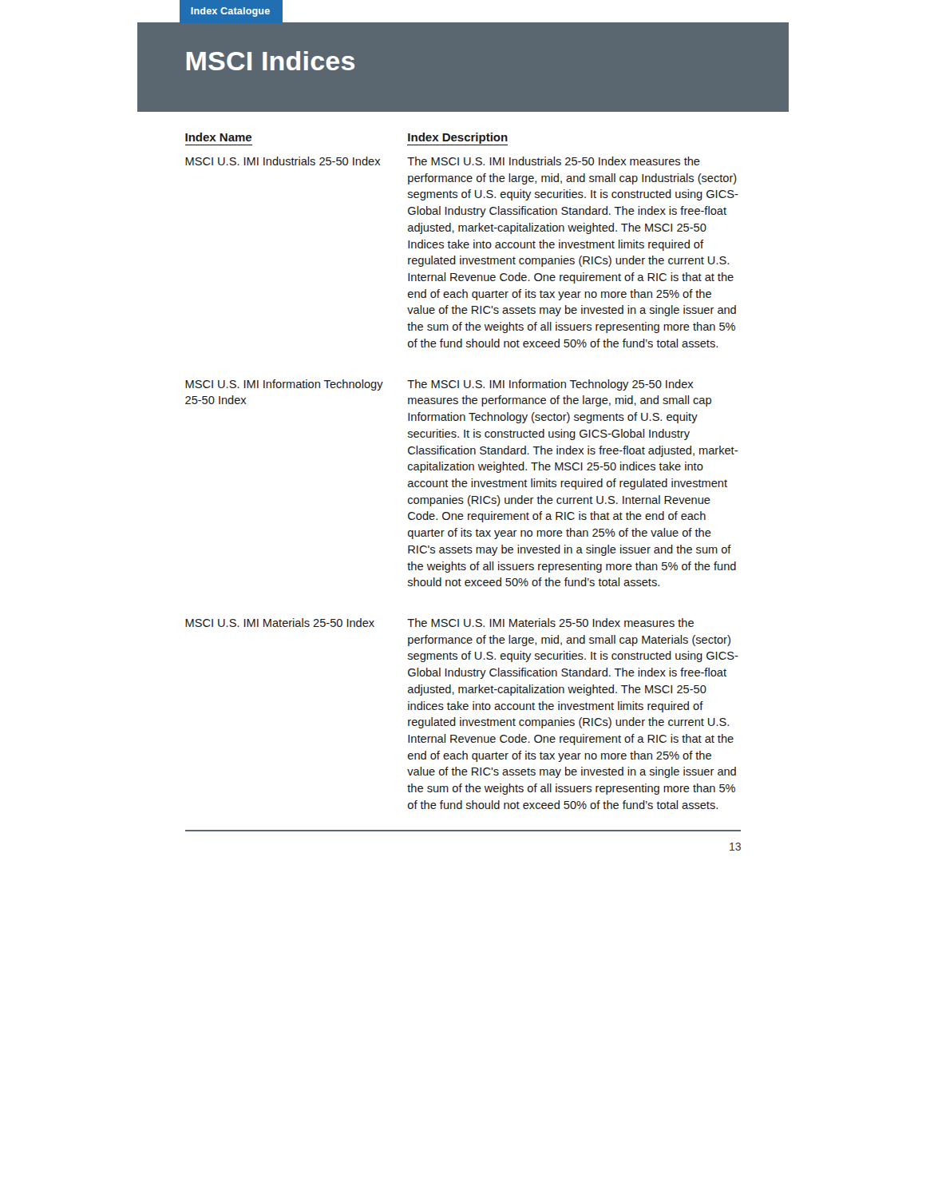Index Catalogue
MSCI Indices
| Index Name | Index Description |
| --- | --- |
| MSCI U.S. IMI Industrials 25-50 Index | The MSCI U.S. IMI Industrials 25-50 Index measures the performance of the large, mid, and small cap Industrials (sector) segments of U.S. equity securities. It is constructed using GICS-Global Industry Classification Standard. The index is free-float adjusted, market-capitalization weighted. The MSCI 25-50 Indices take into account the investment limits required of regulated investment companies (RICs) under the current U.S. Internal Revenue Code. One requirement of a RIC is that at the end of each quarter of its tax year no more than 25% of the value of the RIC's assets may be invested in a single issuer and the sum of the weights of all issuers representing more than 5% of the fund should not exceed 50% of the fund’s total assets. |
| MSCI U.S. IMI Information Technology 25-50 Index | The MSCI U.S. IMI Information Technology 25-50 Index measures the performance of the large, mid, and small cap Information Technology (sector) segments of U.S. equity securities. It is constructed using GICS-Global Industry Classification Standard. The index is free-float adjusted, market-capitalization weighted. The MSCI 25-50 indices take into account the investment limits required of regulated investment companies (RICs) under the current U.S. Internal Revenue Code. One requirement of a RIC is that at the end of each quarter of its tax year no more than 25% of the value of the RIC's assets may be invested in a single issuer and the sum of the weights of all issuers representing more than 5% of the fund should not exceed 50% of the fund’s total assets. |
| MSCI U.S. IMI Materials 25-50 Index | The MSCI U.S. IMI Materials 25-50 Index measures the performance of the large, mid, and small cap Materials (sector) segments of U.S. equity securities. It is constructed using GICS-Global Industry Classification Standard. The index is free-float adjusted, market-capitalization weighted. The MSCI 25-50 indices take into account the investment limits required of regulated investment companies (RICs) under the current U.S. Internal Revenue Code. One requirement of a RIC is that at the end of each quarter of its tax year no more than 25% of the value of the RIC's assets may be invested in a single issuer and the sum of the weights of all issuers representing more than 5% of the fund should not exceed 50% of the fund’s total assets. |
13